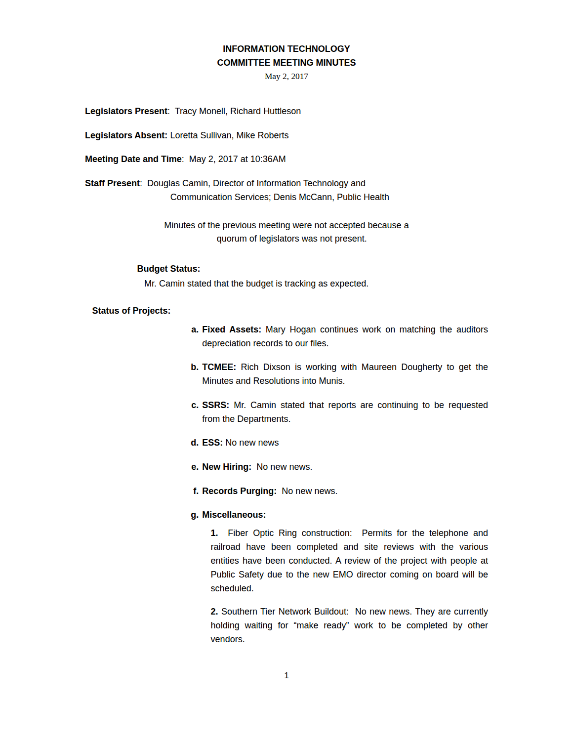INFORMATION TECHNOLOGY COMMITTEE MEETING MINUTES May 2, 2017
Legislators Present: Tracy Monell, Richard Huttleson
Legislators Absent: Loretta Sullivan, Mike Roberts
Meeting Date and Time: May 2, 2017 at 10:36AM
Staff Present: Douglas Camin, Director of Information Technology and Communication Services; Denis McCann, Public Health
Minutes of the previous meeting were not accepted because a quorum of legislators was not present.
Budget Status:
Mr. Camin stated that the budget is tracking as expected.
Status of Projects:
Fixed Assets: Mary Hogan continues work on matching the auditors depreciation records to our files.
TCMEE: Rich Dixson is working with Maureen Dougherty to get the Minutes and Resolutions into Munis.
SSRS: Mr. Camin stated that reports are continuing to be requested from the Departments.
ESS: No new news
New Hiring: No new news.
Records Purging: No new news.
Miscellaneous:
1. Fiber Optic Ring construction: Permits for the telephone and railroad have been completed and site reviews with the various entities have been conducted. A review of the project with people at Public Safety due to the new EMO director coming on board will be scheduled.
2. Southern Tier Network Buildout: No new news. They are currently holding waiting for “make ready” work to be completed by other vendors.
1